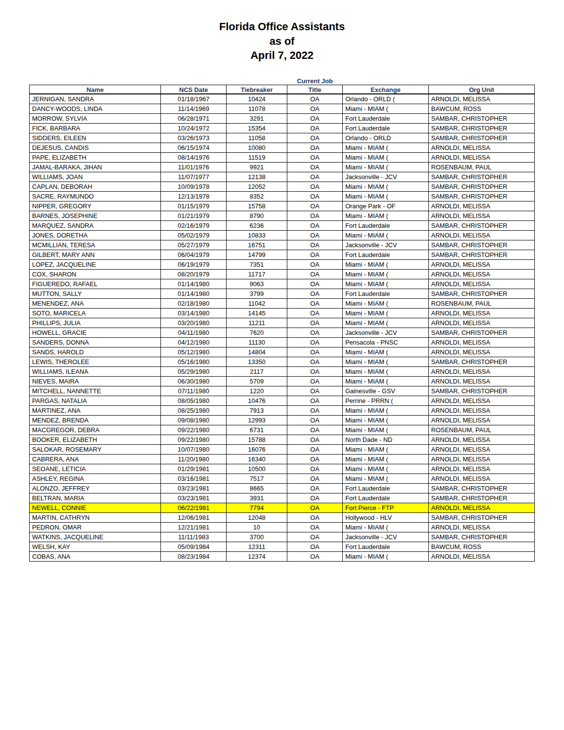Florida Office Assistants
as of
April 7, 2022
| | | | Current Job | | |
| --- | --- | --- | --- | --- | --- |
| Name | NCS Date | Tiebreaker | Title | Exchange | Org Unit |
| JERNIGAN, SANDRA | 01/18/1967 | 10424 | OA | Orlando - ORLD ( | ARNOLDI, MELISSA |
| DANCY-WOODS, LINDA | 11/14/1969 | 11078 | OA | Miami - MIAM ( | BAWCUM, ROSS |
| MORROW, SYLVIA | 06/28/1971 | 3291 | OA | Fort Lauderdale | SAMBAR, CHRISTOPHER |
| FICK, BARBARA | 10/24/1972 | 15354 | OA | Fort Lauderdale | SAMBAR, CHRISTOPHER |
| SIDDERS, EILEEN | 03/26/1973 | 11058 | OA | Orlando - ORLD | SAMBAR, CHRISTOPHER |
| DEJESUS, CANDIS | 06/15/1974 | 10080 | OA | Miami - MIAM ( | ARNOLDI, MELISSA |
| PAPE, ELIZABETH | 08/14/1976 | 11519 | OA | Miami - MIAM ( | ARNOLDI, MELISSA |
| JAMAL-BARAKA, JIHAN | 11/01/1976 | 9921 | OA | Miami - MIAM ( | ROSENBAUM, PAUL |
| WILLIAMS, JOAN | 11/07/1977 | 12138 | OA | Jacksonville - JCV | SAMBAR, CHRISTOPHER |
| CAPLAN, DEBORAH | 10/09/1978 | 12052 | OA | Miami - MIAM ( | SAMBAR, CHRISTOPHER |
| SACRE, RAYMUNDO | 12/13/1978 | 8352 | OA | Miami - MIAM ( | SAMBAR, CHRISTOPHER |
| NIPPER, GREGORY | 01/15/1979 | 15758 | OA | Orange Park - OF | ARNOLDI, MELISSA |
| BARNES, JOSEPHINE | 01/21/1979 | 8790 | OA | Miami - MIAM ( | ARNOLDI, MELISSA |
| MARQUEZ, SANDRA | 02/16/1979 | 6236 | OA | Fort Lauderdale | SAMBAR, CHRISTOPHER |
| JONES, DORETHA | 05/02/1979 | 10833 | OA | Miami - MIAM ( | ARNOLDI, MELISSA |
| MCMILLIAN, TERESA | 05/27/1979 | 16751 | OA | Jacksonville - JCV | SAMBAR, CHRISTOPHER |
| GILBERT, MARY ANN | 06/04/1979 | 14799 | OA | Fort Lauderdale | SAMBAR, CHRISTOPHER |
| LOPEZ, JACQUELINE | 06/19/1979 | 7351 | OA | Miami - MIAM ( | ARNOLDI, MELISSA |
| COX, SHARON | 08/20/1979 | 11717 | OA | Miami - MIAM ( | ARNOLDI, MELISSA |
| FIGUEREDO, RAFAEL | 01/14/1980 | 9063 | OA | Miami - MIAM ( | ARNOLDI, MELISSA |
| MUTTON, SALLY | 01/14/1980 | 3799 | OA | Fort Lauderdale | SAMBAR, CHRISTOPHER |
| MENENDEZ, ANA | 02/18/1980 | 11042 | OA | Miami - MIAM ( | ROSENBAUM, PAUL |
| SOTO, MARICELA | 03/14/1980 | 14145 | OA | Miami - MIAM ( | ARNOLDI, MELISSA |
| PHILLIPS, JULIA | 03/20/1980 | 11211 | OA | Miami - MIAM ( | ARNOLDI, MELISSA |
| HOWELL, GRACIE | 04/11/1980 | 7620 | OA | Jacksonville - JCV | SAMBAR, CHRISTOPHER |
| SANDERS, DONNA | 04/12/1980 | 11130 | OA | Pensacola - PNSC | ARNOLDI, MELISSA |
| SANDS, HAROLD | 05/12/1980 | 14804 | OA | Miami - MIAM ( | ARNOLDI, MELISSA |
| LEWIS, THEROLEE | 05/16/1980 | 13350 | OA | Miami - MIAM ( | SAMBAR, CHRISTOPHER |
| WILLIAMS, ILEANA | 05/29/1980 | 2117 | OA | Miami - MIAM ( | ARNOLDI, MELISSA |
| NIEVES, MAIRA | 06/30/1980 | 5709 | OA | Miami - MIAM ( | ARNOLDI, MELISSA |
| MITCHELL, NANNETTE | 07/11/1980 | 1220 | OA | Gainesville - GSV | SAMBAR, CHRISTOPHER |
| PARGAS, NATALIA | 08/05/1980 | 10476 | OA | Perrine - PRRN ( | ARNOLDI, MELISSA |
| MARTINEZ, ANA | 08/25/1980 | 7913 | OA | Miami - MIAM ( | ARNOLDI, MELISSA |
| MENDEZ, BRENDA | 09/08/1980 | 12993 | OA | Miami - MIAM ( | ARNOLDI, MELISSA |
| MACGREGOR, DEBRA | 09/22/1980 | 6731 | OA | Miami - MIAM ( | ROSENBAUM, PAUL |
| BOOKER, ELIZABETH | 09/22/1980 | 15788 | OA | North Dade - ND | ARNOLDI, MELISSA |
| SALOKAR, ROSEMARY | 10/07/1980 | 16076 | OA | Miami - MIAM ( | ARNOLDI, MELISSA |
| CABRERA, ANA | 11/20/1980 | 16340 | OA | Miami - MIAM ( | ARNOLDI, MELISSA |
| SEOANE, LETICIA | 01/29/1981 | 10500 | OA | Miami - MIAM ( | ARNOLDI, MELISSA |
| ASHLEY, REGINA | 03/16/1981 | 7517 | OA | Miami - MIAM ( | ARNOLDI, MELISSA |
| ALONZO, JEFFREY | 03/23/1981 | 8665 | OA | Fort Lauderdale | SAMBAR, CHRISTOPHER |
| BELTRAN, MARIA | 03/23/1981 | 3931 | OA | Fort Lauderdale | SAMBAR, CHRISTOPHER |
| NEWELL, CONNIE | 06/22/1981 | 7794 | OA | Fort Pierce - FTP | ARNOLDI, MELISSA |
| MARTIN, CATHRYN | 12/06/1981 | 12048 | OA | Hollywood - HLV | SAMBAR, CHRISTOPHER |
| PEDRON, OMAR | 12/21/1981 | 10 | OA | Miami - MIAM ( | ARNOLDI, MELISSA |
| WATKINS, JACQUELINE | 11/11/1983 | 3700 | OA | Jacksonville - JCV | SAMBAR, CHRISTOPHER |
| WELSH, KAY | 05/09/1984 | 12311 | OA | Fort Lauderdale | BAWCUM, ROSS |
| COBAS, ANA | 08/23/1984 | 12374 | OA | Miami - MIAM ( | ARNOLDI, MELISSA |